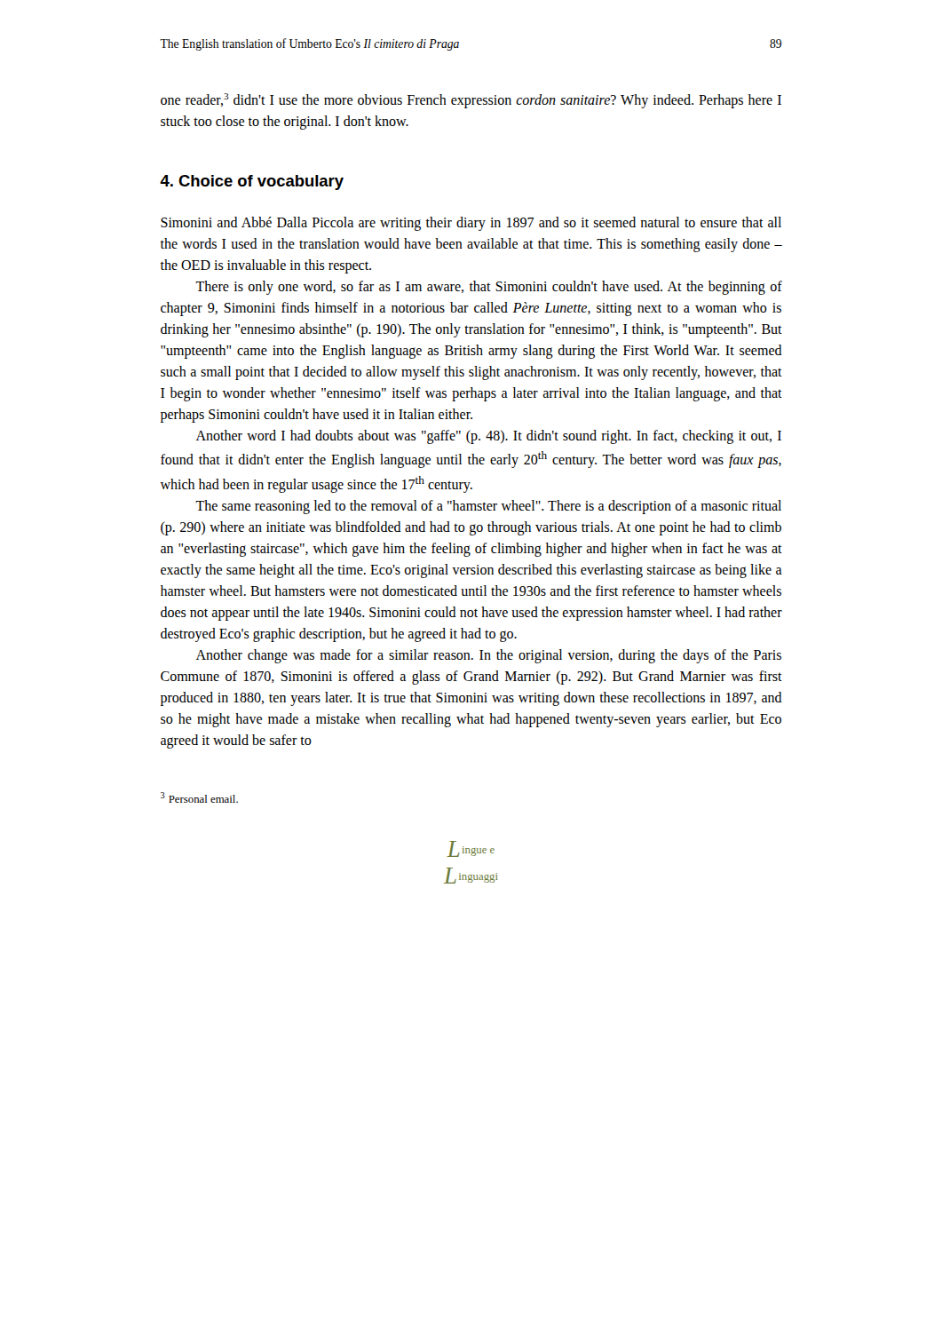The English translation of Umberto Eco's Il cimitero di Praga 89
one reader,3 didn't I use the more obvious French expression cordon sanitaire? Why indeed. Perhaps here I stuck too close to the original. I don't know.
4. Choice of vocabulary
Simonini and Abbé Dalla Piccola are writing their diary in 1897 and so it seemed natural to ensure that all the words I used in the translation would have been available at that time. This is something easily done – the OED is invaluable in this respect.
There is only one word, so far as I am aware, that Simonini couldn't have used. At the beginning of chapter 9, Simonini finds himself in a notorious bar called Père Lunette, sitting next to a woman who is drinking her "ennesimo absinthe" (p. 190). The only translation for "ennesimo", I think, is "umpteenth". But "umpteenth" came into the English language as British army slang during the First World War. It seemed such a small point that I decided to allow myself this slight anachronism. It was only recently, however, that I begin to wonder whether "ennesimo" itself was perhaps a later arrival into the Italian language, and that perhaps Simonini couldn't have used it in Italian either.
Another word I had doubts about was "gaffe" (p. 48). It didn't sound right. In fact, checking it out, I found that it didn't enter the English language until the early 20th century. The better word was faux pas, which had been in regular usage since the 17th century.
The same reasoning led to the removal of a "hamster wheel". There is a description of a masonic ritual (p. 290) where an initiate was blindfolded and had to go through various trials. At one point he had to climb an "everlasting staircase", which gave him the feeling of climbing higher and higher when in fact he was at exactly the same height all the time. Eco's original version described this everlasting staircase as being like a hamster wheel. But hamsters were not domesticated until the 1930s and the first reference to hamster wheels does not appear until the late 1940s. Simonini could not have used the expression hamster wheel. I had rather destroyed Eco's graphic description, but he agreed it had to go.
Another change was made for a similar reason. In the original version, during the days of the Paris Commune of 1870, Simonini is offered a glass of Grand Marnier (p. 292). But Grand Marnier was first produced in 1880, ten years later. It is true that Simonini was writing down these recollections in 1897, and so he might have made a mistake when recalling what had happened twenty-seven years earlier, but Eco agreed it would be safer to
3 Personal email.
Lingue e Linguaggi